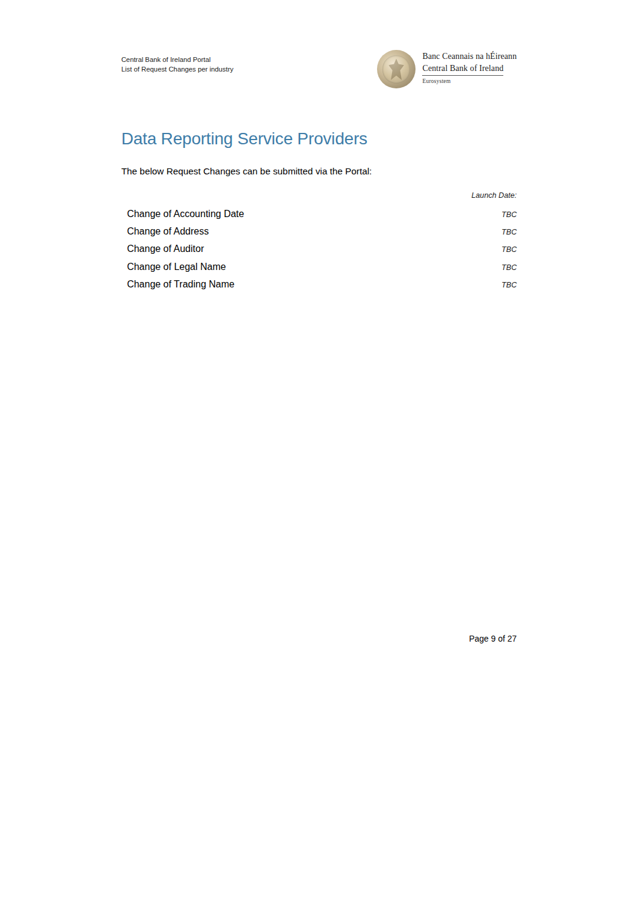Central Bank of Ireland Portal
List of Request Changes per industry
Banc Ceannais na hÉireann
Central Bank of Ireland
Eurosystem
Data Reporting Service Providers
The below Request Changes can be submitted via the Portal:
Launch Date:
Change of Accounting Date TBC
Change of Address TBC
Change of Auditor TBC
Change of Legal Name TBC
Change of Trading Name TBC
Page 9 of 27